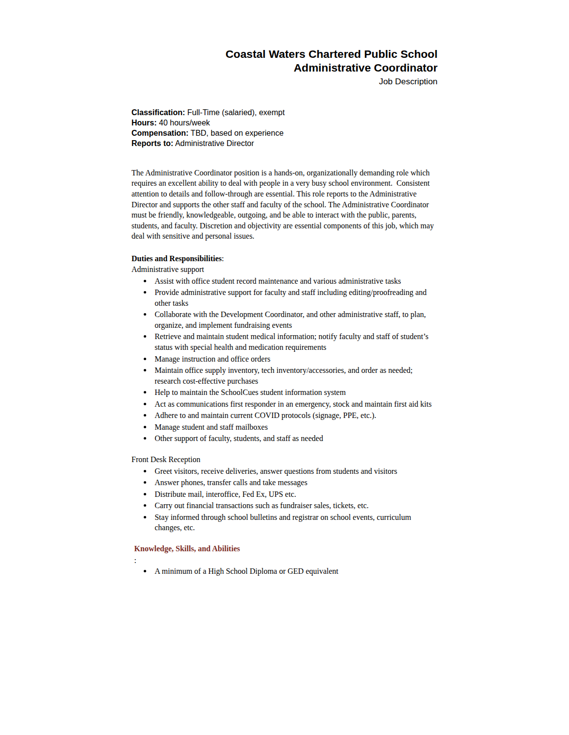Coastal Waters Chartered Public School Administrative Coordinator Job Description
Classification: Full-Time (salaried), exempt
Hours: 40 hours/week
Compensation: TBD, based on experience
Reports to: Administrative Director
The Administrative Coordinator position is a hands-on, organizationally demanding role which requires an excellent ability to deal with people in a very busy school environment. Consistent attention to details and follow-through are essential. This role reports to the Administrative Director and supports the other staff and faculty of the school. The Administrative Coordinator must be friendly, knowledgeable, outgoing, and be able to interact with the public, parents, students, and faculty. Discretion and objectivity are essential components of this job, which may deal with sensitive and personal issues.
Duties and Responsibilities
:
Administrative support
Assist with office student record maintenance and various administrative tasks
Provide administrative support for faculty and staff including editing/proofreading and other tasks
Collaborate with the Development Coordinator, and other administrative staff, to plan, organize, and implement fundraising events
Retrieve and maintain student medical information; notify faculty and staff of student’s status with special health and medication requirements
Manage instruction and office orders
Maintain office supply inventory, tech inventory/accessories, and order as needed; research cost-effective purchases
Help to maintain the SchoolCues student information system
Act as communications first responder in an emergency, stock and maintain first aid kits
Adhere to and maintain current COVID protocols (signage, PPE, etc.).
Manage student and staff mailboxes
Other support of faculty, students, and staff as needed
Front Desk Reception
Greet visitors, receive deliveries, answer questions from students and visitors
Answer phones, transfer calls and take messages
Distribute mail, interoffice, Fed Ex, UPS etc.
Carry out financial transactions such as fundraiser sales, tickets, etc.
Stay informed through school bulletins and registrar on school events, curriculum changes, etc.
Knowledge, Skills, and Abilities
:
A minimum of a High School Diploma or GED equivalent